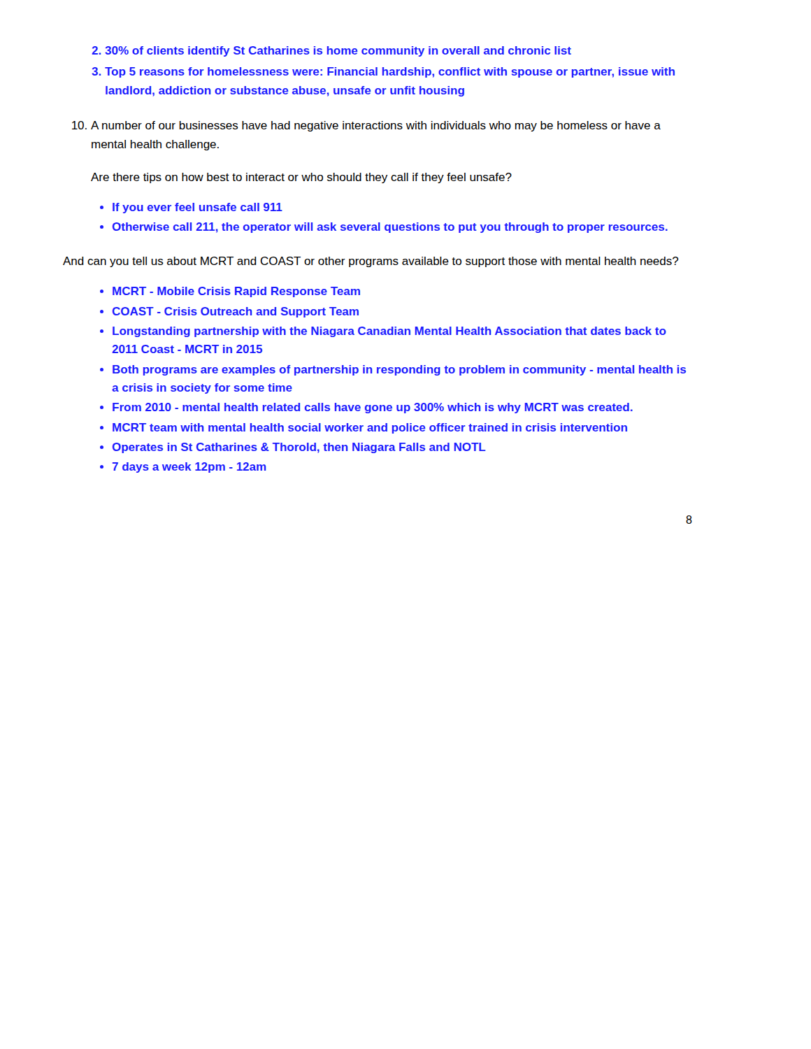30% of clients identify St Catharines is home community in overall and chronic list
Top 5 reasons for homelessness were: Financial hardship, conflict with spouse or partner, issue with landlord, addiction or substance abuse, unsafe or unfit housing
A number of our businesses have had negative interactions with individuals who may be homeless or have a mental health challenge.
Are there tips on how best to interact or who should they call if they feel unsafe?
If you ever feel unsafe call 911
Otherwise call 211, the operator will ask several questions to put you through to proper resources.
And can you tell us about MCRT and COAST or other programs available to support those with mental health needs?
MCRT - Mobile Crisis Rapid Response Team
COAST - Crisis Outreach and Support Team
Longstanding partnership with the Niagara Canadian Mental Health Association that dates back to 2011 Coast - MCRT in 2015
Both programs are examples of partnership in responding to problem in community - mental health is a crisis in society for some time
From 2010 - mental health related calls have gone up 300% which is why MCRT was created.
MCRT team with mental health social worker and police officer trained in crisis intervention
Operates in St Catharines & Thorold, then Niagara Falls and NOTL
7 days a week 12pm - 12am
8